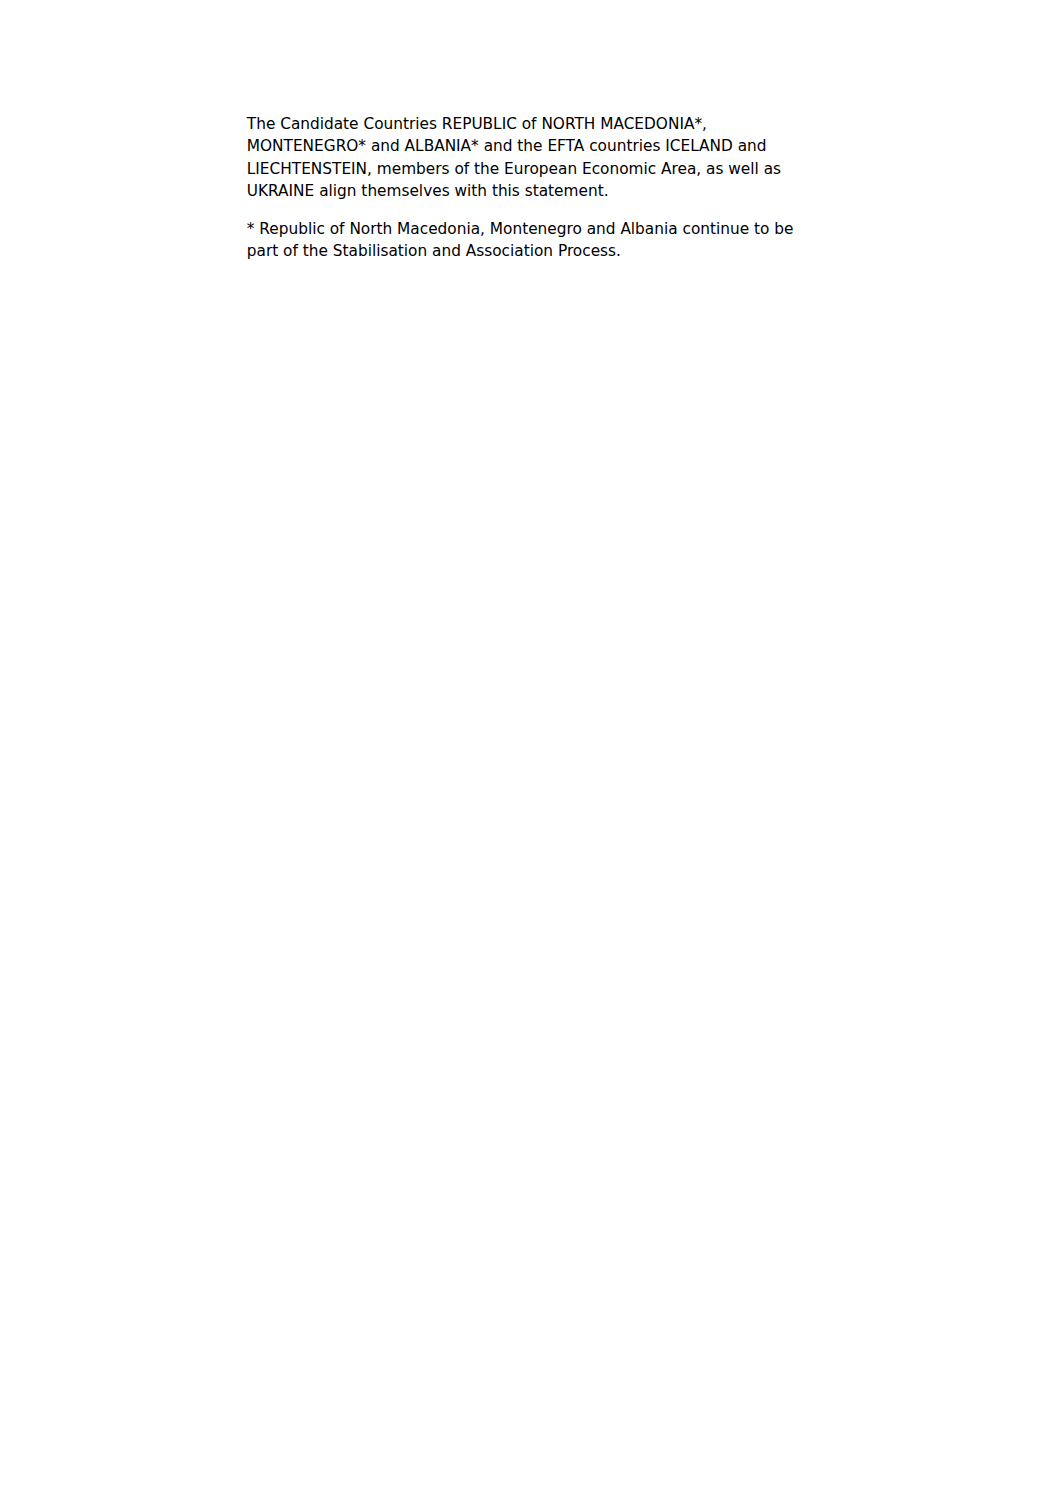The Candidate Countries REPUBLIC of NORTH MACEDONIA*, MONTENEGRO* and ALBANIA* and the EFTA countries ICELAND and LIECHTENSTEIN, members of the European Economic Area, as well as UKRAINE align themselves with this statement.
* Republic of North Macedonia, Montenegro and Albania continue to be part of the Stabilisation and Association Process.